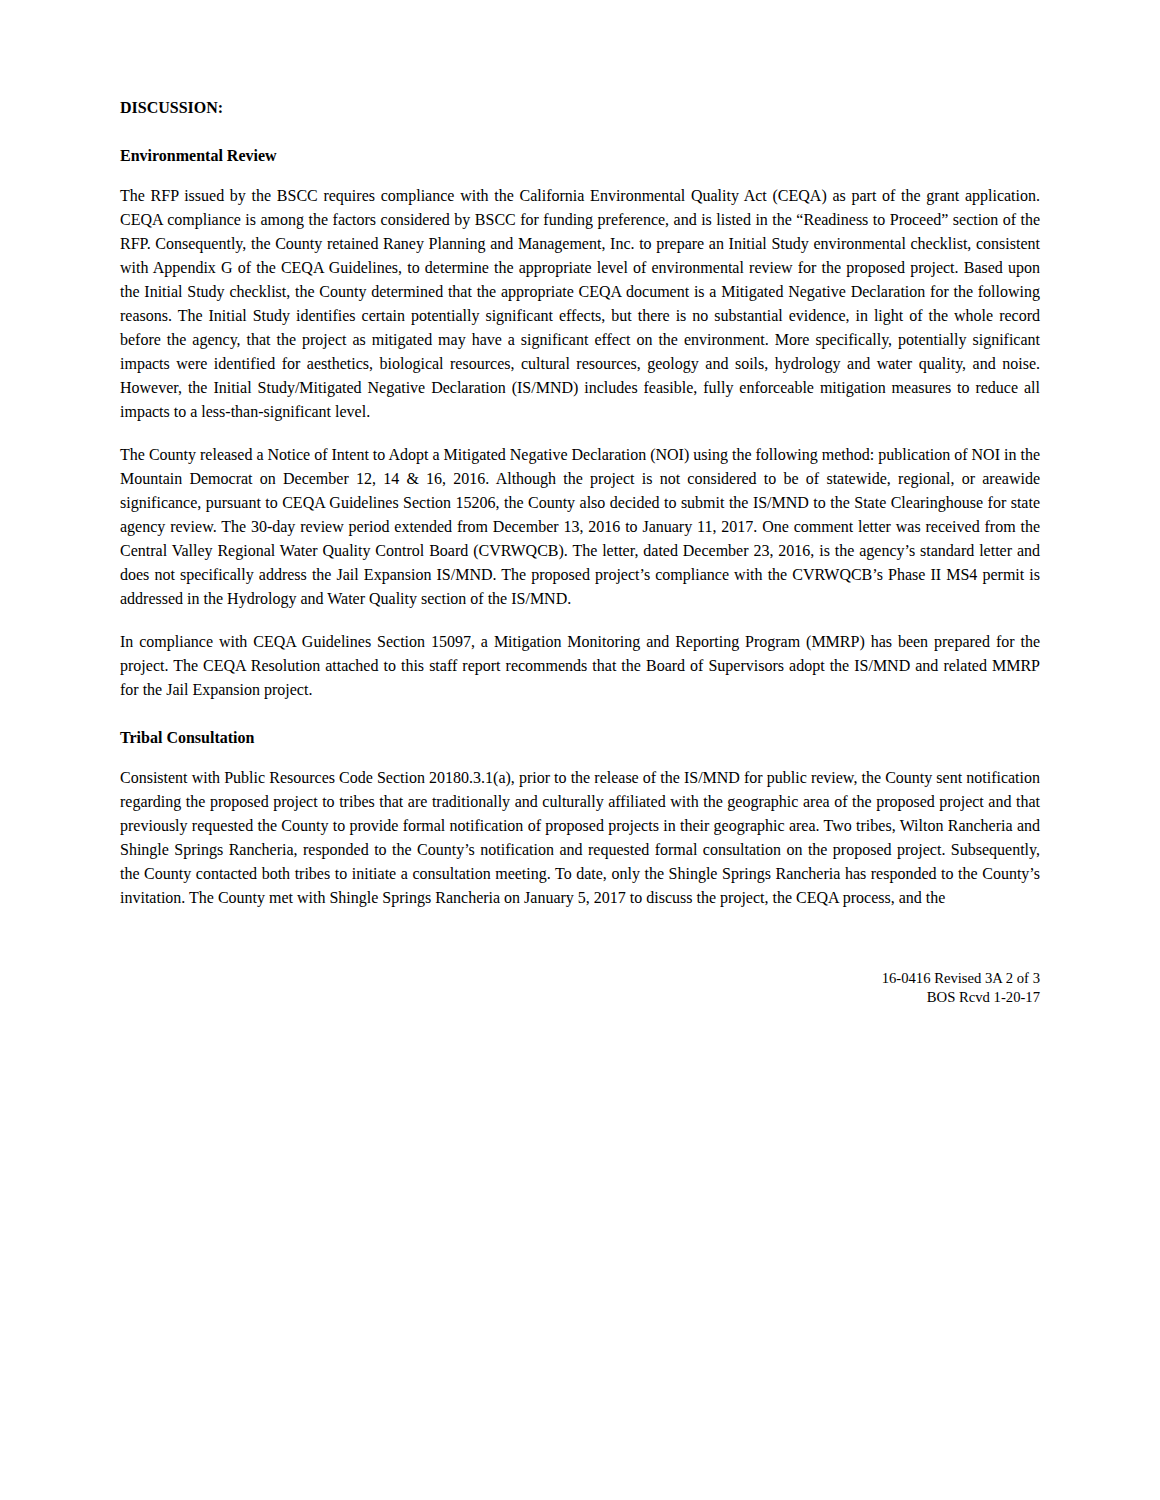DISCUSSION:
Environmental Review
The RFP issued by the BSCC requires compliance with the California Environmental Quality Act (CEQA) as part of the grant application. CEQA compliance is among the factors considered by BSCC for funding preference, and is listed in the “Readiness to Proceed” section of the RFP. Consequently, the County retained Raney Planning and Management, Inc. to prepare an Initial Study environmental checklist, consistent with Appendix G of the CEQA Guidelines, to determine the appropriate level of environmental review for the proposed project. Based upon the Initial Study checklist, the County determined that the appropriate CEQA document is a Mitigated Negative Declaration for the following reasons. The Initial Study identifies certain potentially significant effects, but there is no substantial evidence, in light of the whole record before the agency, that the project as mitigated may have a significant effect on the environment. More specifically, potentially significant impacts were identified for aesthetics, biological resources, cultural resources, geology and soils, hydrology and water quality, and noise. However, the Initial Study/Mitigated Negative Declaration (IS/MND) includes feasible, fully enforceable mitigation measures to reduce all impacts to a less-than-significant level.
The County released a Notice of Intent to Adopt a Mitigated Negative Declaration (NOI) using the following method: publication of NOI in the Mountain Democrat on December 12, 14 & 16, 2016. Although the project is not considered to be of statewide, regional, or areawide significance, pursuant to CEQA Guidelines Section 15206, the County also decided to submit the IS/MND to the State Clearinghouse for state agency review. The 30-day review period extended from December 13, 2016 to January 11, 2017. One comment letter was received from the Central Valley Regional Water Quality Control Board (CVRWQCB). The letter, dated December 23, 2016, is the agency’s standard letter and does not specifically address the Jail Expansion IS/MND. The proposed project’s compliance with the CVRWQCB’s Phase II MS4 permit is addressed in the Hydrology and Water Quality section of the IS/MND.
In compliance with CEQA Guidelines Section 15097, a Mitigation Monitoring and Reporting Program (MMRP) has been prepared for the project. The CEQA Resolution attached to this staff report recommends that the Board of Supervisors adopt the IS/MND and related MMRP for the Jail Expansion project.
Tribal Consultation
Consistent with Public Resources Code Section 20180.3.1(a), prior to the release of the IS/MND for public review, the County sent notification regarding the proposed project to tribes that are traditionally and culturally affiliated with the geographic area of the proposed project and that previously requested the County to provide formal notification of proposed projects in their geographic area. Two tribes, Wilton Rancheria and Shingle Springs Rancheria, responded to the County’s notification and requested formal consultation on the proposed project. Subsequently, the County contacted both tribes to initiate a consultation meeting. To date, only the Shingle Springs Rancheria has responded to the County’s invitation. The County met with Shingle Springs Rancheria on January 5, 2017 to discuss the project, the CEQA process, and the
16-0416 Revised 3A 2 of 3
BOS Rcvd 1-20-17